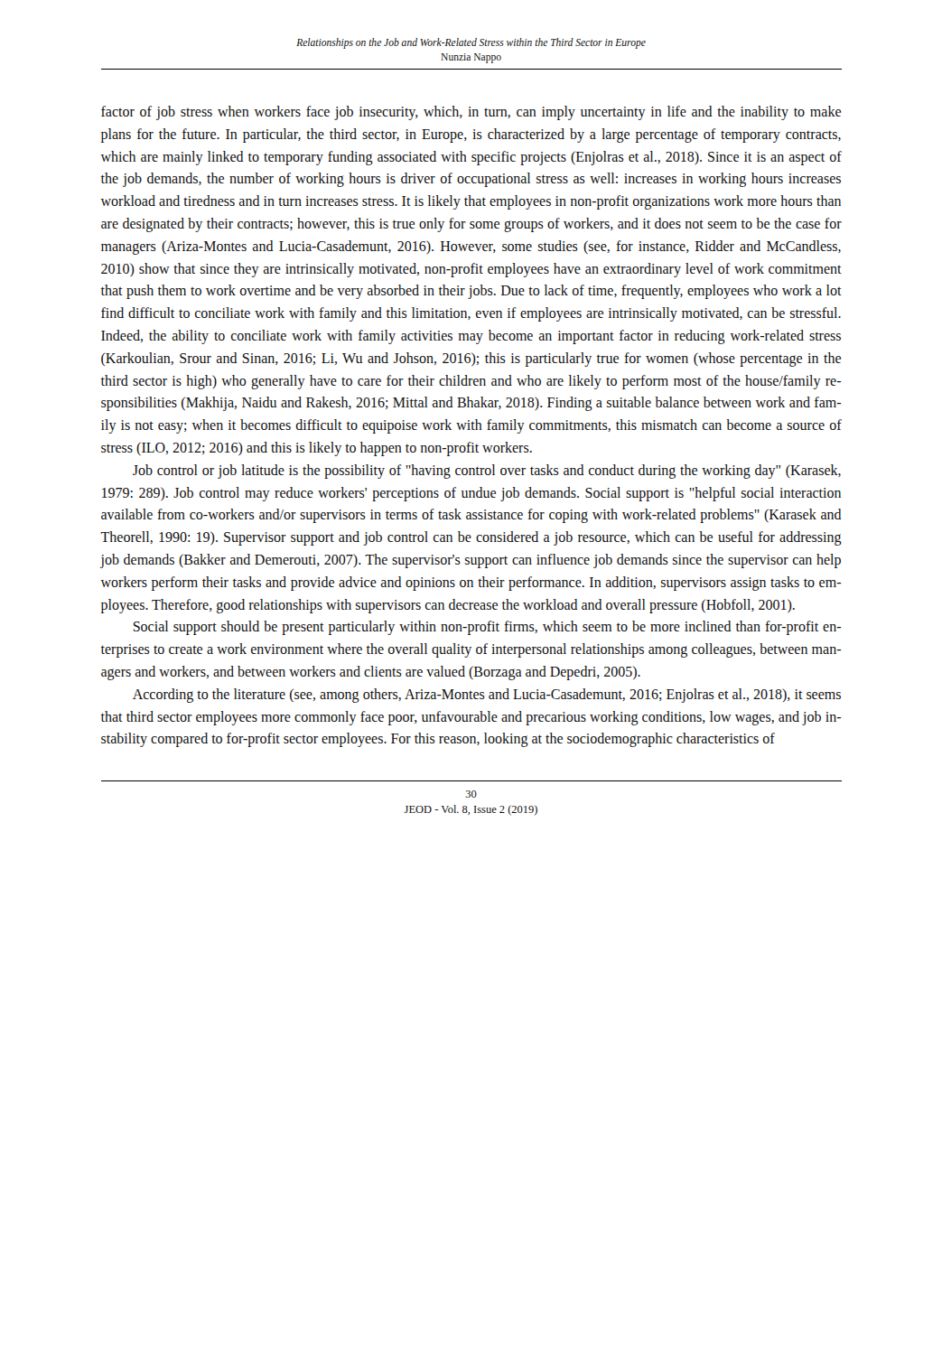Relationships on the Job and Work-Related Stress within the Third Sector in Europe Nunzia Nappo
factor of job stress when workers face job insecurity, which, in turn, can imply uncertainty in life and the inability to make plans for the future. In particular, the third sector, in Europe, is characterized by a large percentage of temporary contracts, which are mainly linked to temporary funding associated with specific projects (Enjolras et al., 2018). Since it is an aspect of the job demands, the number of working hours is driver of occupational stress as well: increases in working hours increases workload and tiredness and in turn increases stress. It is likely that employees in non-profit organizations work more hours than are designated by their contracts; however, this is true only for some groups of workers, and it does not seem to be the case for managers (Ariza-Montes and Lucia-Casademunt, 2016). However, some studies (see, for instance, Ridder and McCandless, 2010) show that since they are intrinsically motivated, non-profit employees have an extraordinary level of work commitment that push them to work overtime and be very absorbed in their jobs. Due to lack of time, frequently, employees who work a lot find difficult to conciliate work with family and this limitation, even if employees are intrinsically motivated, can be stressful. Indeed, the ability to conciliate work with family activities may become an important factor in reducing work-related stress (Karkoulian, Srour and Sinan, 2016; Li, Wu and Johson, 2016); this is particularly true for women (whose percentage in the third sector is high) who generally have to care for their children and who are likely to perform most of the house/family responsibilities (Makhija, Naidu and Rakesh, 2016; Mittal and Bhakar, 2018). Finding a suitable balance between work and family is not easy; when it becomes difficult to equipoise work with family commitments, this mismatch can become a source of stress (ILO, 2012; 2016) and this is likely to happen to non-profit workers.
Job control or job latitude is the possibility of "having control over tasks and conduct during the working day" (Karasek, 1979: 289). Job control may reduce workers' perceptions of undue job demands. Social support is "helpful social interaction available from co-workers and/or supervisors in terms of task assistance for coping with work-related problems" (Karasek and Theorell, 1990: 19). Supervisor support and job control can be considered a job resource, which can be useful for addressing job demands (Bakker and Demerouti, 2007). The supervisor's support can influence job demands since the supervisor can help workers perform their tasks and provide advice and opinions on their performance. In addition, supervisors assign tasks to employees. Therefore, good relationships with supervisors can decrease the workload and overall pressure (Hobfoll, 2001).
Social support should be present particularly within non-profit firms, which seem to be more inclined than for-profit enterprises to create a work environment where the overall quality of interpersonal relationships among colleagues, between managers and workers, and between workers and clients are valued (Borzaga and Depedri, 2005).
According to the literature (see, among others, Ariza-Montes and Lucia-Casademunt, 2016; Enjolras et al., 2018), it seems that third sector employees more commonly face poor, unfavourable and precarious working conditions, low wages, and job instability compared to for-profit sector employees. For this reason, looking at the sociodemographic characteristics of
30 JEOD - Vol. 8, Issue 2 (2019)